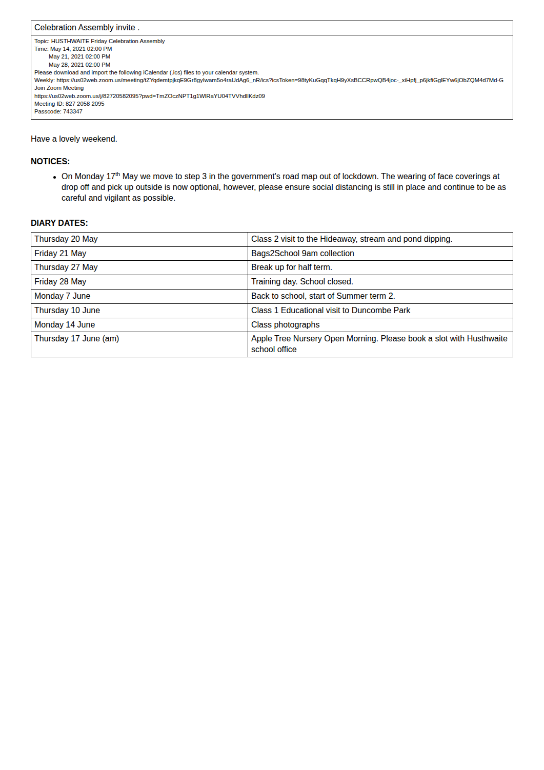Celebration Assembly invite .
Topic: HUSTHWAITE Friday Celebration Assembly
Time: May 14, 2021 02:00 PM
May 21, 2021 02:00 PM
May 28, 2021 02:00 PM
Please download and import the following iCalendar (.ics) files to your calendar system.
Weekly: https://us02web.zoom.us/meeting/tZYqdemtpjkqE9Gr8gyIwam5o4raUdAg6_nR/ics?icsToken=98tyKuGqqTkqH9yXsBCCRpwQB4joc-_xiHpfj_p6jkfiGglEYw6jObZQM4d7Md-G
Join Zoom Meeting
https://us02web.zoom.us/j/82720582095?pwd=TmZOczNPT1g1WlRaYU04TVVhdllKdz09
Meeting ID: 827 2058 2095
Passcode: 743347
Have a lovely weekend.
NOTICES:
On Monday 17th May we move to step 3 in the government's road map out of lockdown. The wearing of face coverings at drop off and pick up outside is now optional, however, please ensure social distancing is still in place and continue to be as careful and vigilant as possible.
DIARY DATES:
| Thursday 20 May | Class 2 visit to the Hideaway, stream and pond dipping. |
| Friday 21 May | Bags2School 9am collection |
| Thursday 27 May | Break up for half term. |
| Friday 28 May | Training day. School closed. |
| Monday 7 June | Back to school, start of Summer term 2. |
| Thursday 10 June | Class 1 Educational visit to Duncombe Park |
| Monday 14 June | Class photographs |
| Thursday 17 June (am) | Apple Tree Nursery Open Morning. Please book a slot with Husthwaite school office |